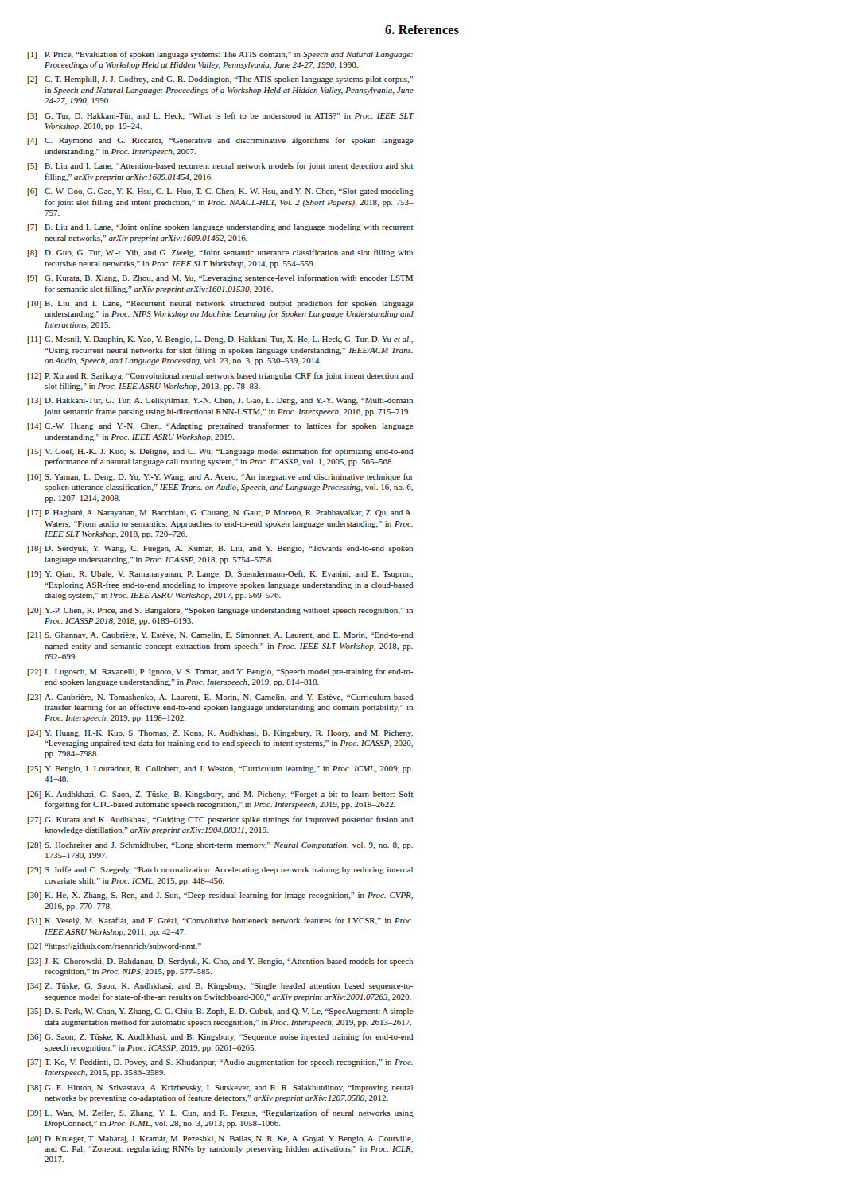6. References
P. Price, “Evaluation of spoken language systems: The ATIS domain,” in Speech and Natural Language: Proceedings of a Workshop Held at Hidden Valley, Pennsylvania, June 24-27, 1990, 1990.
C. T. Hemphill, J. J. Godfrey, and G. R. Doddington, “The ATIS spoken language systems pilot corpus,” in Speech and Natural Language: Proceedings of a Workshop Held at Hidden Valley, Pennsylvania, June 24-27, 1990, 1990.
G. Tur, D. Hakkani-Tür, and L. Heck, “What is left to be understood in ATIS?” in Proc. IEEE SLT Workshop, 2010, pp. 19–24.
C. Raymond and G. Riccardi, “Generative and discriminative algorithms for spoken language understanding,” in Proc. Interspeech, 2007.
B. Liu and I. Lane, “Attention-based recurrent neural network models for joint intent detection and slot filling,” arXiv preprint arXiv:1609.01454, 2016.
C.-W. Goo, G. Gao, Y.-K. Hsu, C.-L. Huo, T.-C. Chen, K.-W. Hsu, and Y.-N. Chen, “Slot-gated modeling for joint slot filling and intent prediction,” in Proc. NAACL-HLT, Vol. 2 (Short Papers), 2018, pp. 753–757.
B. Liu and I. Lane, “Joint online spoken language understanding and language modeling with recurrent neural networks,” arXiv preprint arXiv:1609.01462, 2016.
D. Guo, G. Tur, W.-t. Yih, and G. Zweig, “Joint semantic utterance classification and slot filling with recursive neural networks,” in Proc. IEEE SLT Workshop, 2014, pp. 554–559.
G. Kurata, B. Xiang, B. Zhou, and M. Yu, “Leveraging sentence-level information with encoder LSTM for semantic slot filling,” arXiv preprint arXiv:1601.01530, 2016.
B. Liu and I. Lane, “Recurrent neural network structured output prediction for spoken language understanding,” in Proc. NIPS Workshop on Machine Learning for Spoken Language Understanding and Interactions, 2015.
G. Mesnil, Y. Dauphin, K. Yao, Y. Bengio, L. Deng, D. Hakkani-Tur, X. He, L. Heck, G. Tur, D. Yu et al., “Using recurrent neural networks for slot filling in spoken language understanding,” IEEE/ACM Trans. on Audio, Speech, and Language Processing, vol. 23, no. 3, pp. 530–539, 2014.
P. Xu and R. Sarikaya, “Convolutional neural network based triangular CRF for joint intent detection and slot filling,” in Proc. IEEE ASRU Workshop, 2013, pp. 78–83.
D. Hakkani-Tür, G. Tür, A. Celikyilmaz, Y.-N. Chen, J. Gao, L. Deng, and Y.-Y. Wang, “Multi-domain joint semantic frame parsing using bi-directional RNN-LSTM,” in Proc. Interspeech, 2016, pp. 715–719.
C.-W. Huang and Y.-N. Chen, “Adapting pretrained transformer to lattices for spoken language understanding,” in Proc. IEEE ASRU Workshop, 2019.
V. Goel, H.-K. J. Kuo, S. Deligne, and C. Wu, “Language model estimation for optimizing end-to-end performance of a natural language call routing system,” in Proc. ICASSP, vol. 1, 2005, pp. 565–568.
S. Yaman, L. Deng, D. Yu, Y.-Y. Wang, and A. Acero, “An integrative and discriminative technique for spoken utterance classification,” IEEE Trans. on Audio, Speech, and Language Processing, vol. 16, no. 6, pp. 1207–1214, 2008.
P. Haghani, A. Narayanan, M. Bacchiani, G. Chuang, N. Gaur, P. Moreno, R. Prabhavalkar, Z. Qu, and A. Waters, “From audio to semantics: Approaches to end-to-end spoken language understanding,” in Proc. IEEE SLT Workshop, 2018, pp. 720–726.
D. Serdyuk, Y. Wang, C. Fuegen, A. Kumar, B. Liu, and Y. Bengio, “Towards end-to-end spoken language understanding,” in Proc. ICASSP, 2018, pp. 5754–5758.
Y. Qian, R. Ubale, V. Ramanaryanan, P. Lange, D. Suendermann-Oeft, K. Evanini, and E. Tsuprun, “Exploring ASR-free end-to-end modeling to improve spoken language understanding in a cloud-based dialog system,” in Proc. IEEE ASRU Workshop, 2017, pp. 569–576.
Y.-P. Chen, R. Price, and S. Bangalore, “Spoken language understanding without speech recognition,” in Proc. ICASSP 2018, 2018, pp. 6189–6193.
S. Ghannay, A. Caubrière, Y. Estève, N. Camelin, E. Simonnet, A. Laurent, and E. Morin, “End-to-end named entity and semantic concept extraction from speech,” in Proc. IEEE SLT Workshop, 2018, pp. 692–699.
L. Lugosch, M. Ravanelli, P. Ignoto, V. S. Tomar, and Y. Bengio, “Speech model pre-training for end-to-end spoken language understanding,” in Proc. Interspeech, 2019, pp. 814–818.
A. Caubrière, N. Tomashenko, A. Laurent, E. Morin, N. Camelin, and Y. Estève, “Curriculum-based transfer learning for an effective end-to-end spoken language understanding and domain portability,” in Proc. Interspeech, 2019, pp. 1198–1202.
Y. Huang, H.-K. Kuo, S. Thomas, Z. Kons, K. Audhkhasi, B. Kingsbury, R. Hoory, and M. Picheny, “Leveraging unpaired text data for training end-to-end speech-to-intent systems,” in Proc. ICASSP, 2020, pp. 7984–7988.
Y. Bengio, J. Louradour, R. Collobert, and J. Weston, “Curriculum learning,” in Proc. ICML, 2009, pp. 41–48.
K. Audhkhasi, G. Saon, Z. Tüske, B. Kingsbury, and M. Picheny, “Forget a bit to learn better: Soft forgetting for CTC-based automatic speech recognition,” in Proc. Interspeech, 2019, pp. 2618–2622.
G. Kurata and K. Audhkhasi, “Guiding CTC posterior spike timings for improved posterior fusion and knowledge distillation,” arXiv preprint arXiv:1904.08311, 2019.
S. Hochreiter and J. Schmidhuber, “Long short-term memory,” Neural Computation, vol. 9, no. 8, pp. 1735–1780, 1997.
S. Ioffe and C. Szegedy, “Batch normalization: Accelerating deep network training by reducing internal covariate shift,” in Proc. ICML, 2015, pp. 448–456.
K. He, X. Zhang, S. Ren, and J. Sun, “Deep residual learning for image recognition,” in Proc. CVPR, 2016, pp. 770–778.
K. Veselý, M. Karafiát, and F. Grézl, “Convolutive bottleneck network features for LVCSR,” in Proc. IEEE ASRU Workshop, 2011, pp. 42–47.
“https://github.com/rsennrich/subword-nmt.”
J. K. Chorowski, D. Bahdanau, D. Serdyuk, K. Cho, and Y. Bengio, “Attention-based models for speech recognition,” in Proc. NIPS, 2015, pp. 577–585.
Z. Tüske, G. Saon, K. Audhkhasi, and B. Kingsbury, “Single headed attention based sequence-to-sequence model for state-of-the-art results on Switchboard-300,” arXiv preprint arXiv:2001.07263, 2020.
D. S. Park, W. Chan, Y. Zhang, C. C. Chiu, B. Zoph, E. D. Cubuk, and Q. V. Le, “SpecAugment: A simple data augmentation method for automatic speech recognition,” in Proc. Interspeech, 2019, pp. 2613–2617.
G. Saon, Z. Tüske, K. Audhkhasi, and B. Kingsbury, “Sequence noise injected training for end-to-end speech recognition,” in Proc. ICASSP, 2019, pp. 6261–6265.
T. Ko, V. Peddinti, D. Povey, and S. Khudanpur, “Audio augmentation for speech recognition,” in Proc. Interspeech, 2015, pp. 3586–3589.
G. E. Hinton, N. Srivastava, A. Krizhevsky, I. Sutskever, and R. R. Salakhutdinov, “Improving neural networks by preventing co-adaptation of feature detectors,” arXiv preprint arXiv:1207.0580, 2012.
L. Wan, M. Zeiler, S. Zhang, Y. L. Cun, and R. Fergus, “Regularization of neural networks using DropConnect,” in Proc. ICML, vol. 28, no. 3, 2013, pp. 1058–1066.
D. Krueger, T. Maharaj, J. Kramár, M. Pezeshki, N. Ballas, N. R. Ke, A. Goyal, Y. Bengio, A. Courville, and C. Pal, “Zoneout: regularizing RNNs by randomly preserving hidden activations,” in Proc. ICLR, 2017.